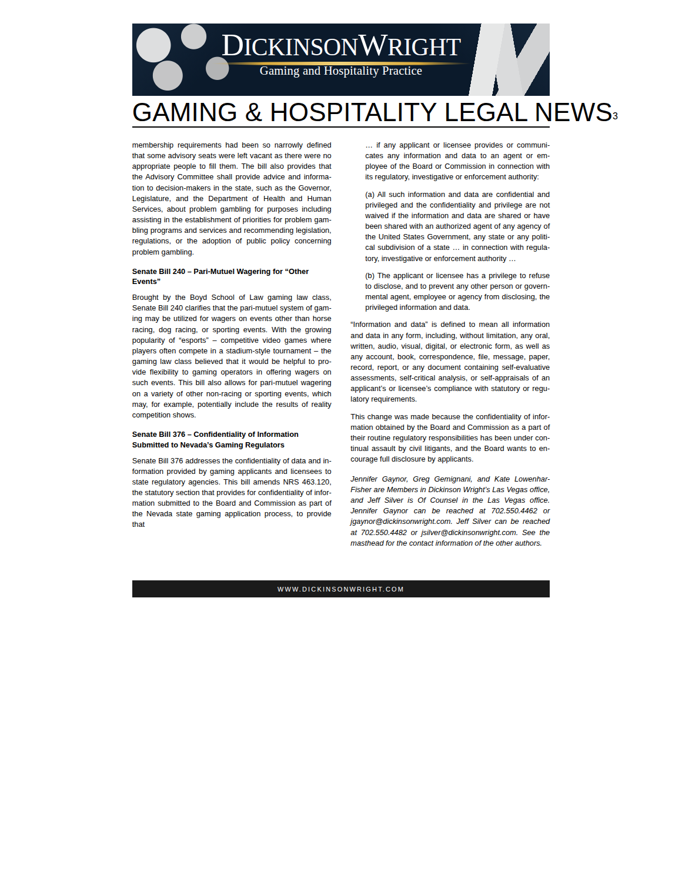DICKINSON WRIGHT
Gaming and Hospitality Practice
GAMING & HOSPITALITY LEGAL NEWS
3
membership requirements had been so narrowly defined that some advisory seats were left vacant as there were no appropriate people to fill them. The bill also provides that the Advisory Committee shall provide advice and information to decision-makers in the state, such as the Governor, Legislature, and the Department of Health and Human Services, about problem gambling for purposes including assisting in the establishment of priorities for problem gambling programs and services and recommending legislation, regulations, or the adoption of public policy concerning problem gambling.
Senate Bill 240 – Pari-Mutuel Wagering for “Other Events”
Brought by the Boyd School of Law gaming law class, Senate Bill 240 clarifies that the pari-mutuel system of gaming may be utilized for wagers on events other than horse racing, dog racing, or sporting events. With the growing popularity of “esports” – competitive video games where players often compete in a stadium-style tournament – the gaming law class believed that it would be helpful to provide flexibility to gaming operators in offering wagers on such events. This bill also allows for pari-mutuel wagering on a variety of other non-racing or sporting events, which may, for example, potentially include the results of reality competition shows.
Senate Bill 376 – Confidentiality of Information Submitted to Nevada’s Gaming Regulators
Senate Bill 376 addresses the confidentiality of data and information provided by gaming applicants and licensees to state regulatory agencies. This bill amends NRS 463.120, the statutory section that provides for confidentiality of information submitted to the Board and Commission as part of the Nevada state gaming application process, to provide that
… if any applicant or licensee provides or communicates any information and data to an agent or employee of the Board or Commission in connection with its regulatory, investigative or enforcement authority:
(a) All such information and data are confidential and privileged and the confidentiality and privilege are not waived if the information and data are shared or have been shared with an authorized agent of any agency of the United States Government, any state or any political subdivision of a state … in connection with regulatory, investigative or enforcement authority …
(b) The applicant or licensee has a privilege to refuse to disclose, and to prevent any other person or governmental agent, employee or agency from disclosing, the privileged information and data.
“Information and data” is defined to mean all information and data in any form, including, without limitation, any oral, written, audio, visual, digital, or electronic form, as well as any account, book, correspondence, file, message, paper, record, report, or any document containing self-evaluative assessments, self-critical analysis, or self-appraisals of an applicant’s or licensee’s compliance with statutory or regulatory requirements.
This change was made because the confidentiality of information obtained by the Board and Commission as a part of their routine regulatory responsibilities has been under continual assault by civil litigants, and the Board wants to encourage full disclosure by applicants.
Jennifer Gaynor, Greg Gemignani, and Kate Lowenhar-Fisher are Members in Dickinson Wright’s Las Vegas office, and Jeff Silver is Of Counsel in the Las Vegas office. Jennifer Gaynor can be reached at 702.550.4462 or jgaynor@dickinsonwright.com. Jeff Silver can be reached at 702.550.4482 or jsilver@dickinsonwright.com. See the masthead for the contact information of the other authors.
WWW.DICKINSONWRIGHT.COM